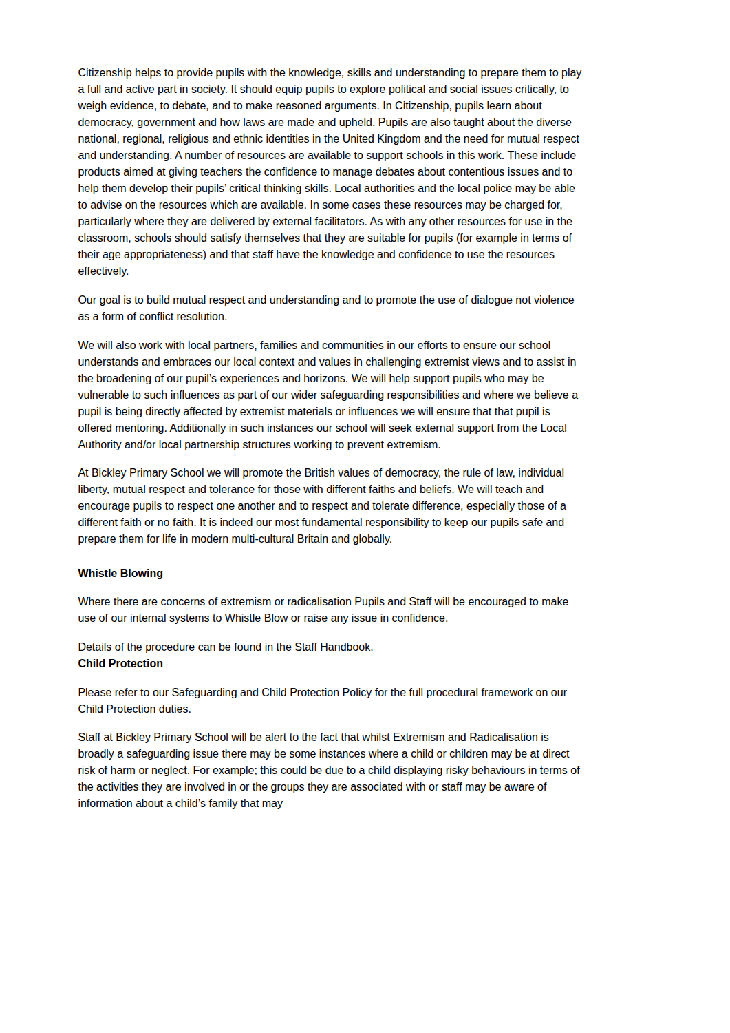Citizenship helps to provide pupils with the knowledge, skills and understanding to prepare them to play a full and active part in society. It should equip pupils to explore political and social issues critically, to weigh evidence, to debate, and to make reasoned arguments. In Citizenship, pupils learn about democracy, government and how laws are made and upheld. Pupils are also taught about the diverse national, regional, religious and ethnic identities in the United Kingdom and the need for mutual respect and understanding. A number of resources are available to support schools in this work. These include products aimed at giving teachers the confidence to manage debates about contentious issues and to help them develop their pupils’ critical thinking skills. Local authorities and the local police may be able to advise on the resources which are available. In some cases these resources may be charged for, particularly where they are delivered by external facilitators. As with any other resources for use in the classroom, schools should satisfy themselves that they are suitable for pupils (for example in terms of their age appropriateness) and that staff have the knowledge and confidence to use the resources effectively.
Our goal is to build mutual respect and understanding and to promote the use of dialogue not violence as a form of conflict resolution.
We will also work with local partners, families and communities in our efforts to ensure our school understands and embraces our local context and values in challenging extremist views and to assist in the broadening of our pupil’s experiences and horizons. We will help support pupils who may be vulnerable to such influences as part of our wider safeguarding responsibilities and where we believe a pupil is being directly affected by extremist materials or influences we will ensure that that pupil is offered mentoring. Additionally in such instances our school will seek external support from the Local Authority and/or local partnership structures working to prevent extremism.
At Bickley Primary School we will promote the British values of democracy, the rule of law, individual liberty, mutual respect and tolerance for those with different faiths and beliefs. We will teach and encourage pupils to respect one another and to respect and tolerate difference, especially those of a different faith or no faith. It is indeed our most fundamental responsibility to keep our pupils safe and prepare them for life in modern multi-cultural Britain and globally.
Whistle Blowing
Where there are concerns of extremism or radicalisation Pupils and Staff will be encouraged to make use of our internal systems to Whistle Blow or raise any issue in confidence.
Details of the procedure can be found in the Staff Handbook.
Child Protection
Please refer to our Safeguarding and Child Protection Policy for the full procedural framework on our Child Protection duties.
Staff at Bickley Primary School will be alert to the fact that whilst Extremism and Radicalisation is broadly a safeguarding issue there may be some instances where a child or children may be at direct risk of harm or neglect. For example; this could be due to a child displaying risky behaviours in terms of the activities they are involved in or the groups they are associated with or staff may be aware of information about a child’s family that may